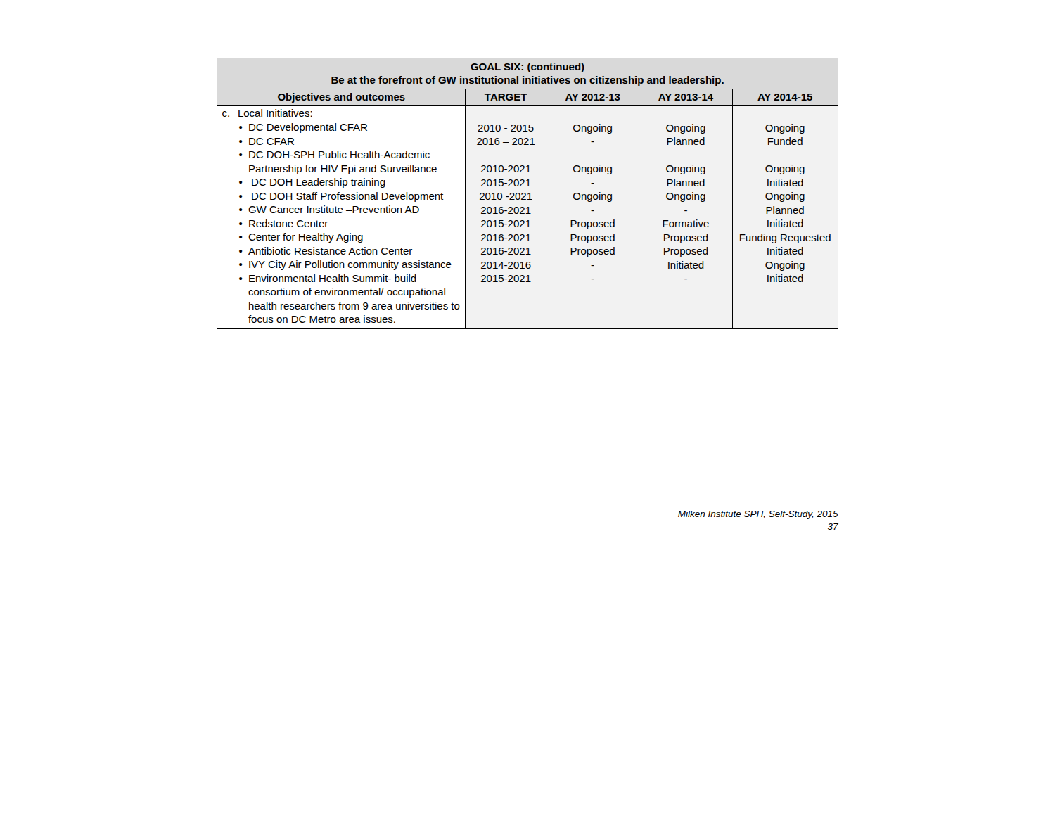| GOAL SIX: (continued) Be at the forefront of GW institutional initiatives on citizenship and leadership. |
| --- |
| Objectives and outcomes | TARGET | AY 2012-13 | AY 2013-14 | AY 2014-15 |
| c. Local Initiatives: DC Developmental CFAR DC CFAR DC DOH-SPH Public Health-Academic Partnership for HIV Epi and Surveillance DC DOH Leadership training DC DOH Staff Professional Development GW Cancer Institute –Prevention AD Redstone Center Center for Healthy Aging Antibiotic Resistance Action Center IVY City Air Pollution community assistance Environmental Health Summit- build consortium of environmental/ occupational health researchers from 9 area universities to focus on DC Metro area issues. | 2010 - 2015 2016 – 2021 2010-2021 2015-2021 2010 -2021 2016-2021 2015-2021 2016-2021 2016-2021 2014-2016 2015-2021 | Ongoing - Ongoing - Ongoing - Proposed Proposed Proposed - - | Ongoing Planned Ongoing Planned Ongoing - Formative Proposed Proposed Initiated - | Ongoing Funded Ongoing Initiated Ongoing Planned Initiated Funding Requested Initiated Ongoing Initiated |
Milken Institute SPH, Self-Study, 2015
37